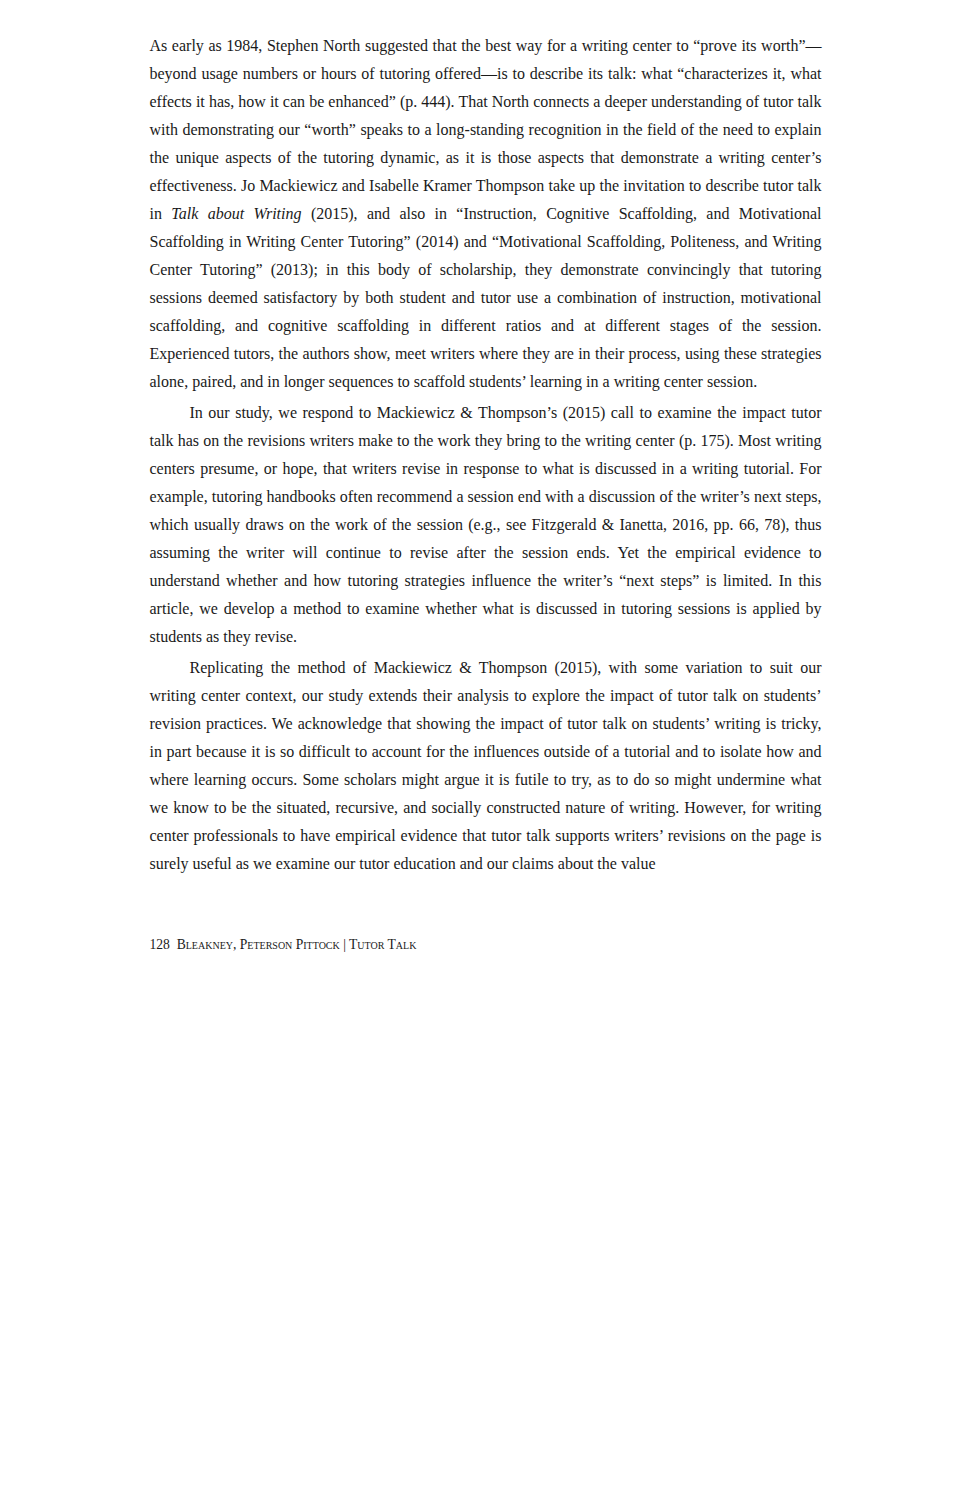As early as 1984, Stephen North suggested that the best way for a writing center to “prove its worth”—beyond usage numbers or hours of tutoring offered—is to describe its talk: what “characterizes it, what effects it has, how it can be enhanced” (p. 444). That North connects a deeper understanding of tutor talk with demonstrating our “worth” speaks to a long-standing recognition in the field of the need to explain the unique aspects of the tutoring dynamic, as it is those aspects that demonstrate a writing center’s effectiveness. Jo Mackiewicz and Isabelle Kramer Thompson take up the invitation to describe tutor talk in Talk about Writing (2015), and also in “Instruction, Cognitive Scaffolding, and Motivational Scaffolding in Writing Center Tutoring” (2014) and “Motivational Scaffolding, Politeness, and Writing Center Tutoring” (2013); in this body of scholarship, they demonstrate convincingly that tutoring sessions deemed satisfactory by both student and tutor use a combination of instruction, motivational scaffolding, and cognitive scaffolding in different ratios and at different stages of the session. Experienced tutors, the authors show, meet writers where they are in their process, using these strategies alone, paired, and in longer sequences to scaffold students’ learning in a writing center session.
In our study, we respond to Mackiewicz & Thompson’s (2015) call to examine the impact tutor talk has on the revisions writers make to the work they bring to the writing center (p. 175). Most writing centers presume, or hope, that writers revise in response to what is discussed in a writing tutorial. For example, tutoring handbooks often recommend a session end with a discussion of the writer’s next steps, which usually draws on the work of the session (e.g., see Fitzgerald & Ianetta, 2016, pp. 66, 78), thus assuming the writer will continue to revise after the session ends. Yet the empirical evidence to understand whether and how tutoring strategies influence the writer’s “next steps” is limited. In this article, we develop a method to examine whether what is discussed in tutoring sessions is applied by students as they revise.
Replicating the method of Mackiewicz & Thompson (2015), with some variation to suit our writing center context, our study extends their analysis to explore the impact of tutor talk on students’ revision practices. We acknowledge that showing the impact of tutor talk on students’ writing is tricky, in part because it is so difficult to account for the influences outside of a tutorial and to isolate how and where learning occurs. Some scholars might argue it is futile to try, as to do so might undermine what we know to be the situated, recursive, and socially constructed nature of writing. However, for writing center professionals to have empirical evidence that tutor talk supports writers’ revisions on the page is surely useful as we examine our tutor education and our claims about the value
128 Bleakney, Peterson Pittock | Tutor Talk